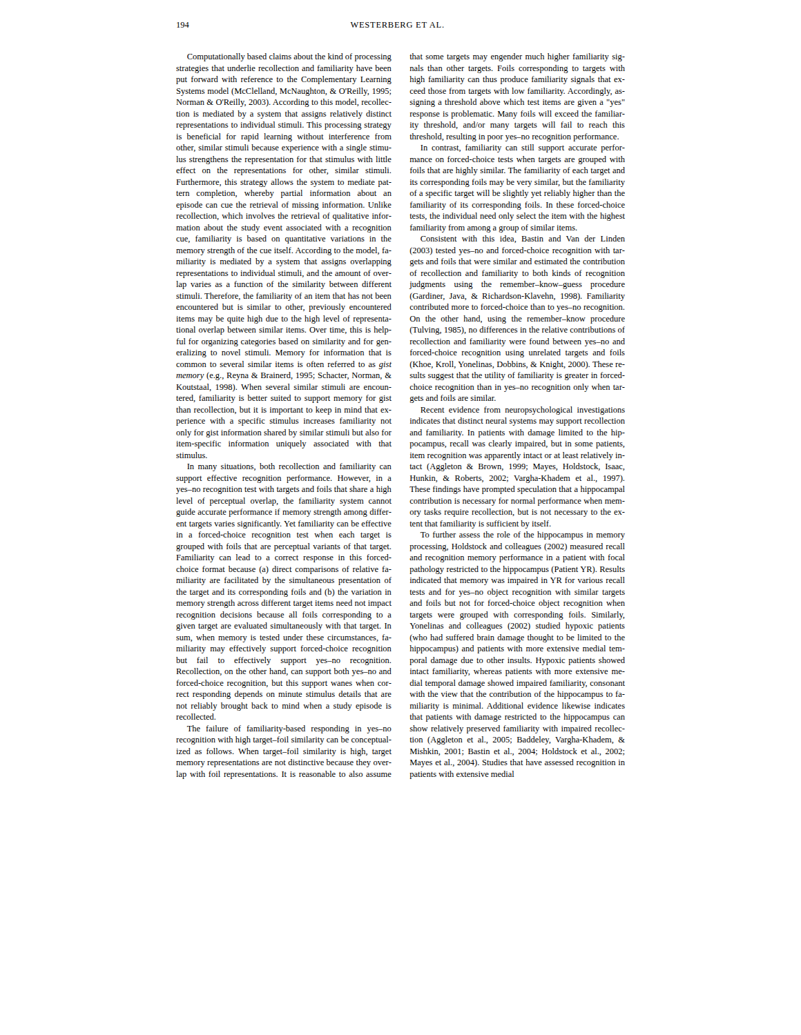194 Westerberg et al.
Computationally based claims about the kind of processing strategies that underlie recollection and familiarity have been put forward with reference to the Complementary Learning Systems model (McClelland, McNaughton, & O'Reilly, 1995; Norman & O'Reilly, 2003). According to this model, recollection is mediated by a system that assigns relatively distinct representations to individual stimuli. This processing strategy is beneficial for rapid learning without interference from other, similar stimuli because experience with a single stimulus strengthens the representation for that stimulus with little effect on the representations for other, similar stimuli. Furthermore, this strategy allows the system to mediate pattern completion, whereby partial information about an episode can cue the retrieval of missing information. Unlike recollection, which involves the retrieval of qualitative information about the study event associated with a recognition cue, familiarity is based on quantitative variations in the memory strength of the cue itself. According to the model, familiarity is mediated by a system that assigns overlapping representations to individual stimuli, and the amount of overlap varies as a function of the similarity between different stimuli. Therefore, the familiarity of an item that has not been encountered but is similar to other, previously encountered items may be quite high due to the high level of representational overlap between similar items. Over time, this is helpful for organizing categories based on similarity and for generalizing to novel stimuli. Memory for information that is common to several similar items is often referred to as gist memory (e.g., Reyna & Brainerd, 1995; Schacter, Norman, & Koutstaal, 1998). When several similar stimuli are encountered, familiarity is better suited to support memory for gist than recollection, but it is important to keep in mind that experience with a specific stimulus increases familiarity not only for gist information shared by similar stimuli but also for item-specific information uniquely associated with that stimulus.
In many situations, both recollection and familiarity can support effective recognition performance. However, in a yes–no recognition test with targets and foils that share a high level of perceptual overlap, the familiarity system cannot guide accurate performance if memory strength among different targets varies significantly. Yet familiarity can be effective in a forced-choice recognition test when each target is grouped with foils that are perceptual variants of that target. Familiarity can lead to a correct response in this forced-choice format because (a) direct comparisons of relative familiarity are facilitated by the simultaneous presentation of the target and its corresponding foils and (b) the variation in memory strength across different target items need not impact recognition decisions because all foils corresponding to a given target are evaluated simultaneously with that target. In sum, when memory is tested under these circumstances, familiarity may effectively support forced-choice recognition but fail to effectively support yes–no recognition. Recollection, on the other hand, can support both yes–no and forced-choice recognition, but this support wanes when correct responding depends on minute stimulus details that are not reliably brought back to mind when a study episode is recollected.
The failure of familiarity-based responding in yes–no recognition with high target–foil similarity can be conceptualized as follows. When target–foil similarity is high, target memory representations are not distinctive because they overlap with foil representations. It is reasonable to also assume that some targets may engender much higher familiarity signals than other targets. Foils corresponding to targets with high familiarity can thus produce familiarity signals that exceed those from targets with low familiarity. Accordingly, assigning a threshold above which test items are given a "yes" response is problematic. Many foils will exceed the familiarity threshold, and/or many targets will fail to reach this threshold, resulting in poor yes–no recognition performance.
In contrast, familiarity can still support accurate performance on forced-choice tests when targets are grouped with foils that are highly similar. The familiarity of each target and its corresponding foils may be very similar, but the familiarity of a specific target will be slightly yet reliably higher than the familiarity of its corresponding foils. In these forced-choice tests, the individual need only select the item with the highest familiarity from among a group of similar items.
Consistent with this idea, Bastin and Van der Linden (2003) tested yes–no and forced-choice recognition with targets and foils that were similar and estimated the contribution of recollection and familiarity to both kinds of recognition judgments using the remember–know–guess procedure (Gardiner, Java, & Richardson-Klavehn, 1998). Familiarity contributed more to forced-choice than to yes–no recognition. On the other hand, using the remember–know procedure (Tulving, 1985), no differences in the relative contributions of recollection and familiarity were found between yes–no and forced-choice recognition using unrelated targets and foils (Khoe, Kroll, Yonelinas, Dobbins, & Knight, 2000). These results suggest that the utility of familiarity is greater in forced-choice recognition than in yes–no recognition only when targets and foils are similar.
Recent evidence from neuropsychological investigations indicates that distinct neural systems may support recollection and familiarity. In patients with damage limited to the hippocampus, recall was clearly impaired, but in some patients, item recognition was apparently intact or at least relatively intact (Aggleton & Brown, 1999; Mayes, Holdstock, Isaac, Hunkin, & Roberts, 2002; Vargha-Khadem et al., 1997). These findings have prompted speculation that a hippocampal contribution is necessary for normal performance when memory tasks require recollection, but is not necessary to the extent that familiarity is sufficient by itself.
To further assess the role of the hippocampus in memory processing, Holdstock and colleagues (2002) measured recall and recognition memory performance in a patient with focal pathology restricted to the hippocampus (Patient YR). Results indicated that memory was impaired in YR for various recall tests and for yes–no object recognition with similar targets and foils but not for forced-choice object recognition when targets were grouped with corresponding foils. Similarly, Yonelinas and colleagues (2002) studied hypoxic patients (who had suffered brain damage thought to be limited to the hippocampus) and patients with more extensive medial temporal damage due to other insults. Hypoxic patients showed intact familiarity, whereas patients with more extensive medial temporal damage showed impaired familiarity, consonant with the view that the contribution of the hippocampus to familiarity is minimal. Additional evidence likewise indicates that patients with damage restricted to the hippocampus can show relatively preserved familiarity with impaired recollection (Aggleton et al., 2005; Baddeley, Vargha-Khadem, & Mishkin, 2001; Bastin et al., 2004; Holdstock et al., 2002; Mayes et al., 2004). Studies that have assessed recognition in patients with extensive medial